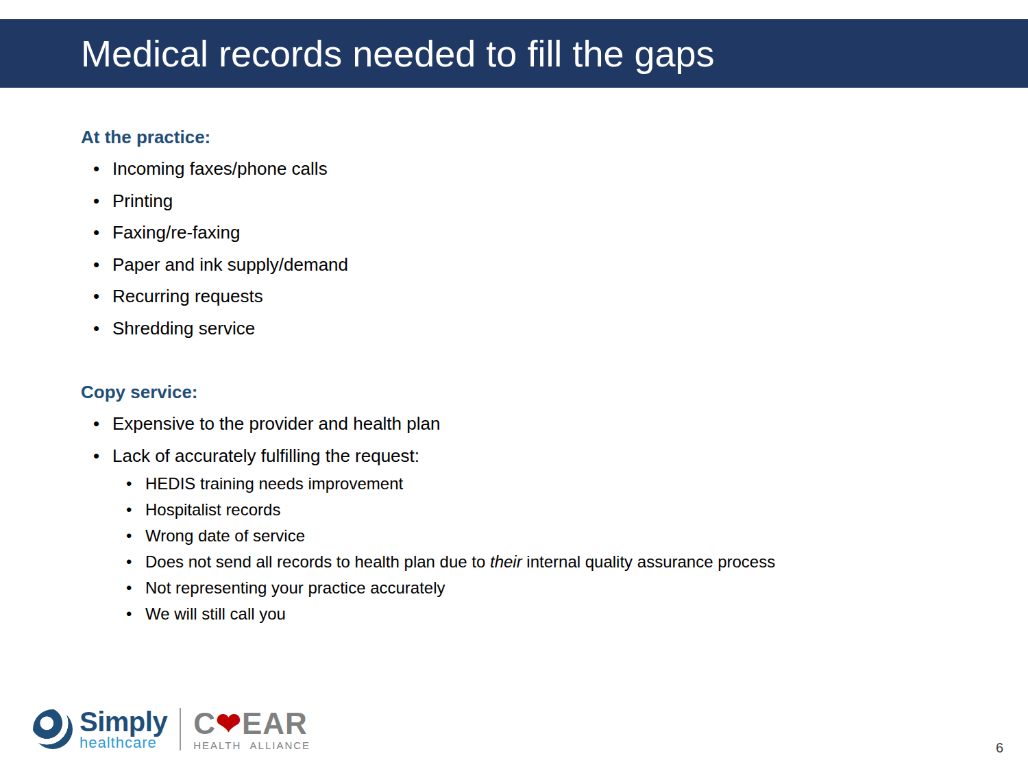Medical records needed to fill the gaps
At the practice:
Incoming faxes/phone calls
Printing
Faxing/re-faxing
Paper and ink supply/demand
Recurring requests
Shredding service
Copy service:
Expensive to the provider and health plan
Lack of accurately fulfilling the request:
HEDIS training needs improvement
Hospitalist records
Wrong date of service
Does not send all records to health plan due to their internal quality assurance process
Not representing your practice accurately
We will still call you
Simply healthcare
C❤EAR
HEALTH ALLIANCE
6